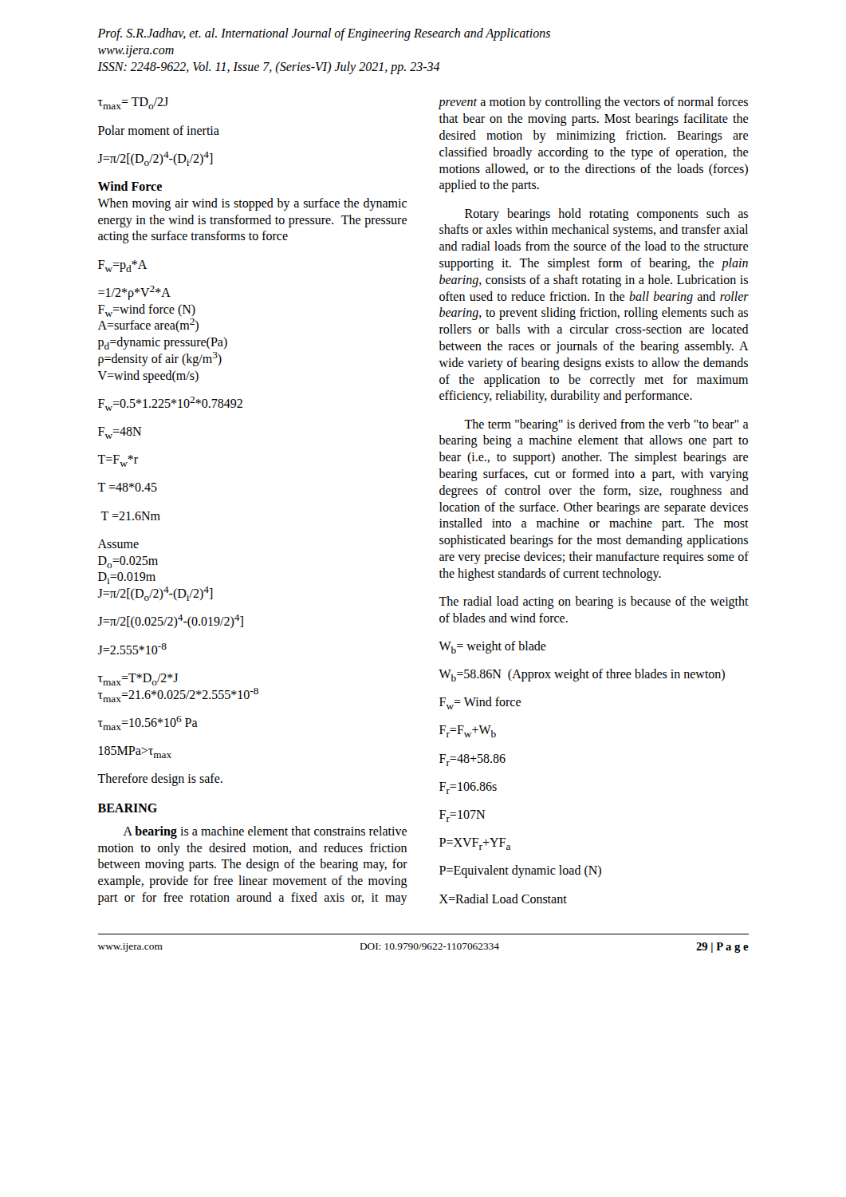Prof. S.R.Jadhav, et. al. International Journal of Engineering Research and Applications
www.ijera.com
ISSN: 2248-9622, Vol. 11, Issue 7, (Series-VI) July 2021, pp. 23-34
τmax= TDo/2J
Polar moment of inertia
J=π/2[(Do/2)4-(Di/2)4]
Wind Force
When moving air wind is stopped by a surface the dynamic energy in the wind is transformed to pressure. The pressure acting the surface transforms to force
Fw=pd*A
=1/2*ρ*V2*A
Fw=wind force (N)
A=surface area(m2)
pd=dynamic pressure(Pa)
ρ=density of air (kg/m3)
V=wind speed(m/s)
Fw=0.5*1.225*102*0.78492
Fw=48N
T=Fw*r
T =48*0.45
T =21.6Nm
Assume
Do=0.025m
Di=0.019m
J=π/2[(Do/2)4-(Di/2)4]
J=π/2[(0.025/2)4-(0.019/2)4]
J=2.555*10-8
τmax=T*Do/2*J
τmax=21.6*0.025/2*2.555*10-8
τmax=10.56*106 Pa
185MPa>τmax
Therefore design is safe.
BEARING
A bearing is a machine element that constrains relative motion to only the desired motion, and reduces friction between moving parts. The design of the bearing may, for example, provide for free linear movement of the moving part or for free rotation around a fixed axis or, it may prevent a motion by controlling the vectors of normal forces that bear on the moving parts. Most bearings facilitate the desired motion by minimizing friction. Bearings are classified broadly according to the type of operation, the motions allowed, or to the directions of the loads (forces) applied to the parts.
Rotary bearings hold rotating components such as shafts or axles within mechanical systems, and transfer axial and radial loads from the source of the load to the structure supporting it. The simplest form of bearing, the plain bearing, consists of a shaft rotating in a hole. Lubrication is often used to reduce friction. In the ball bearing and roller bearing, to prevent sliding friction, rolling elements such as rollers or balls with a circular cross-section are located between the races or journals of the bearing assembly. A wide variety of bearing designs exists to allow the demands of the application to be correctly met for maximum efficiency, reliability, durability and performance.
The term "bearing" is derived from the verb "to bear" a bearing being a machine element that allows one part to bear (i.e., to support) another. The simplest bearings are bearing surfaces, cut or formed into a part, with varying degrees of control over the form, size, roughness and location of the surface. Other bearings are separate devices installed into a machine or machine part. The most sophisticated bearings for the most demanding applications are very precise devices; their manufacture requires some of the highest standards of current technology.
The radial load acting on bearing is because of the weigtht of blades and wind force.
Wb= weight of blade
Wb=58.86N (Approx weight of three blades in newton)
Fw= Wind force
Fr=Fw+Wb
Fr=48+58.86
Fr=106.86s
Fr=107N
P=XVFr+YFa
P=Equivalent dynamic load (N)
X=Radial Load Constant
www.ijera.com DOI: 10.9790/9622-1107062334 29 | P a g e